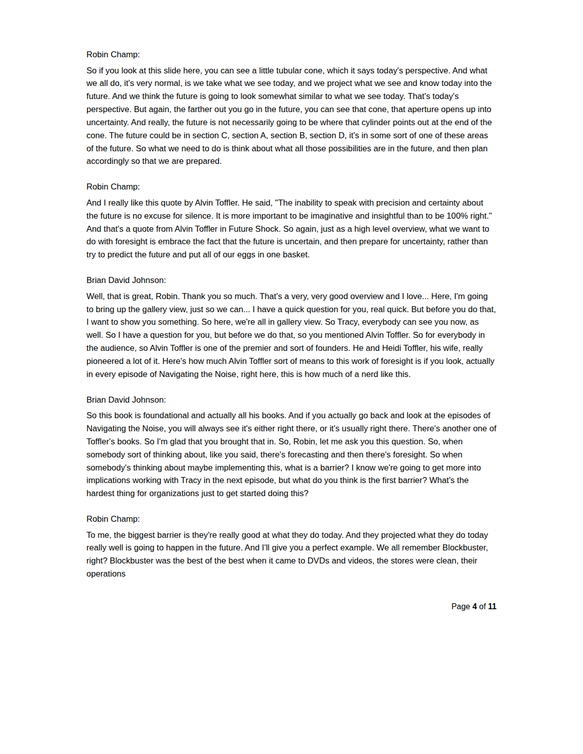Robin Champ:
So if you look at this slide here, you can see a little tubular cone, which it says today's perspective. And what we all do, it's very normal, is we take what we see today, and we project what we see and know today into the future. And we think the future is going to look somewhat similar to what we see today. That's today's perspective. But again, the farther out you go in the future, you can see that cone, that aperture opens up into uncertainty. And really, the future is not necessarily going to be where that cylinder points out at the end of the cone. The future could be in section C, section A, section B, section D, it's in some sort of one of these areas of the future. So what we need to do is think about what all those possibilities are in the future, and then plan accordingly so that we are prepared.
Robin Champ:
And I really like this quote by Alvin Toffler. He said, "The inability to speak with precision and certainty about the future is no excuse for silence. It is more important to be imaginative and insightful than to be 100% right." And that's a quote from Alvin Toffler in Future Shock. So again, just as a high level overview, what we want to do with foresight is embrace the fact that the future is uncertain, and then prepare for uncertainty, rather than try to predict the future and put all of our eggs in one basket.
Brian David Johnson:
Well, that is great, Robin. Thank you so much. That's a very, very good overview and I love... Here, I'm going to bring up the gallery view, just so we can... I have a quick question for you, real quick. But before you do that, I want to show you something. So here, we're all in gallery view. So Tracy, everybody can see you now, as well. So I have a question for you, but before we do that, so you mentioned Alvin Toffler. So for everybody in the audience, so Alvin Toffler is one of the premier and sort of founders. He and Heidi Toffler, his wife, really pioneered a lot of it. Here's how much Alvin Toffler sort of means to this work of foresight is if you look, actually in every episode of Navigating the Noise, right here, this is how much of a nerd like this.
Brian David Johnson:
So this book is foundational and actually all his books. And if you actually go back and look at the episodes of Navigating the Noise, you will always see it's either right there, or it's usually right there. There's another one of Toffler's books. So I'm glad that you brought that in. So, Robin, let me ask you this question. So, when somebody sort of thinking about, like you said, there's forecasting and then there's foresight. So when somebody's thinking about maybe implementing this, what is a barrier? I know we're going to get more into implications working with Tracy in the next episode, but what do you think is the first barrier? What's the hardest thing for organizations just to get started doing this?
Robin Champ:
To me, the biggest barrier is they're really good at what they do today. And they projected what they do today really well is going to happen in the future. And I'll give you a perfect example. We all remember Blockbuster, right? Blockbuster was the best of the best when it came to DVDs and videos, the stores were clean, their operations
Page 4 of 11